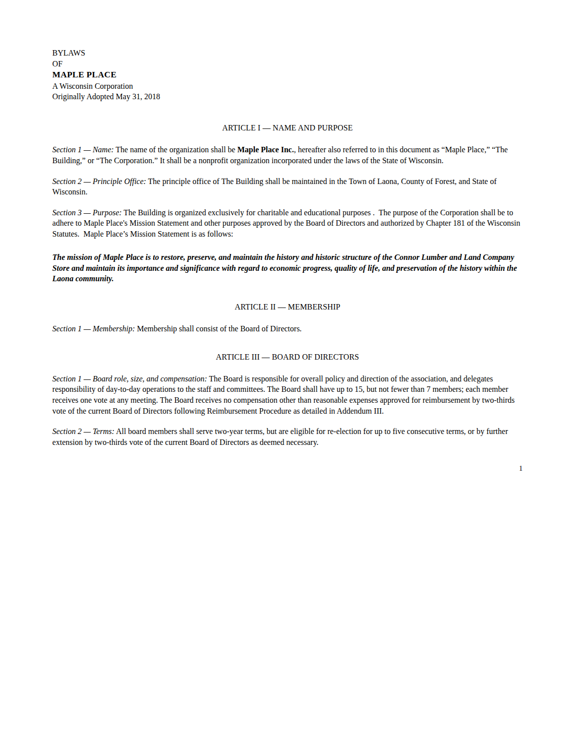BYLAWS
OF
MAPLE PLACE
A Wisconsin Corporation
Originally Adopted May 31, 2018
ARTICLE I — NAME AND PURPOSE
Section 1 — Name: The name of the organization shall be Maple Place Inc., hereafter also referred to in this document as “Maple Place,” “The Building,” or “The Corporation.” It shall be a nonprofit organization incorporated under the laws of the State of Wisconsin.
Section 2 — Principle Office: The principle office of The Building shall be maintained in the Town of Laona, County of Forest, and State of Wisconsin.
Section 3 — Purpose: The Building is organized exclusively for charitable and educational purposes . The purpose of the Corporation shall be to adhere to Maple Place's Mission Statement and other purposes approved by the Board of Directors and authorized by Chapter 181 of the Wisconsin Statutes. Maple Place’s Mission Statement is as follows:
The mission of Maple Place is to restore, preserve, and maintain the history and historic structure of the Connor Lumber and Land Company Store and maintain its importance and significance with regard to economic progress, quality of life, and preservation of the history within the Laona community.
ARTICLE II — MEMBERSHIP
Section 1 — Membership: Membership shall consist of the Board of Directors.
ARTICLE III — BOARD OF DIRECTORS
Section 1 — Board role, size, and compensation: The Board is responsible for overall policy and direction of the association, and delegates responsibility of day-to-day operations to the staff and committees. The Board shall have up to 15, but not fewer than 7 members; each member receives one vote at any meeting. The Board receives no compensation other than reasonable expenses approved for reimbursement by two-thirds vote of the current Board of Directors following Reimbursement Procedure as detailed in Addendum III.
Section 2 — Terms: All board members shall serve two-year terms, but are eligible for re-election for up to five consecutive terms, or by further extension by two-thirds vote of the current Board of Directors as deemed necessary.
1